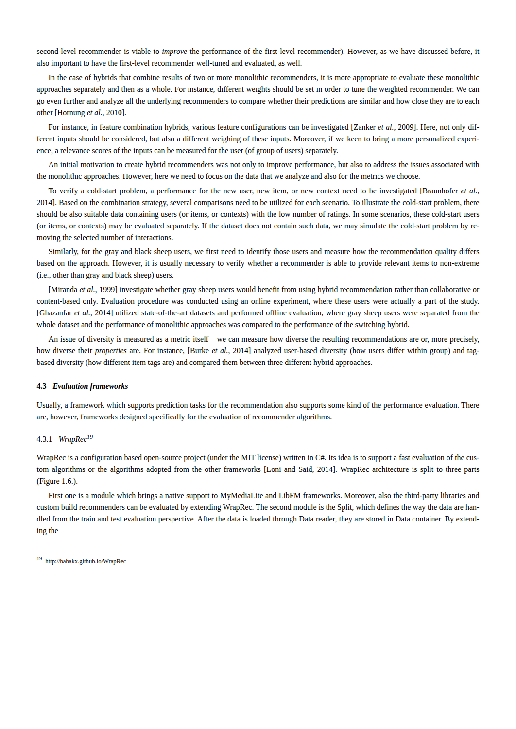second-level recommender is viable to improve the performance of the first-level recommender). However, as we have discussed before, it also important to have the first-level recommender well-tuned and evaluated, as well.
In the case of hybrids that combine results of two or more monolithic recommenders, it is more appropriate to evaluate these monolithic approaches separately and then as a whole. For instance, different weights should be set in order to tune the weighted recommender. We can go even further and analyze all the underlying recommenders to compare whether their predictions are similar and how close they are to each other [Hornung et al., 2010].
For instance, in feature combination hybrids, various feature configurations can be investigated [Zanker et al., 2009]. Here, not only different inputs should be considered, but also a different weighing of these inputs. Moreover, if we keen to bring a more personalized experience, a relevance scores of the inputs can be measured for the user (of group of users) separately.
An initial motivation to create hybrid recommenders was not only to improve performance, but also to address the issues associated with the monolithic approaches. However, here we need to focus on the data that we analyze and also for the metrics we choose.
To verify a cold-start problem, a performance for the new user, new item, or new context need to be investigated [Braunhofer et al., 2014]. Based on the combination strategy, several comparisons need to be utilized for each scenario. To illustrate the cold-start problem, there should be also suitable data containing users (or items, or contexts) with the low number of ratings. In some scenarios, these cold-start users (or items, or contexts) may be evaluated separately. If the dataset does not contain such data, we may simulate the cold-start problem by removing the selected number of interactions.
Similarly, for the gray and black sheep users, we first need to identify those users and measure how the recommendation quality differs based on the approach. However, it is usually necessary to verify whether a recommender is able to provide relevant items to non-extreme (i.e., other than gray and black sheep) users.
[Miranda et al., 1999] investigate whether gray sheep users would benefit from using hybrid recommendation rather than collaborative or content-based only. Evaluation procedure was conducted using an online experiment, where these users were actually a part of the study. [Ghazanfar et al., 2014] utilized state-of-the-art datasets and performed offline evaluation, where gray sheep users were separated from the whole dataset and the performance of monolithic approaches was compared to the performance of the switching hybrid.
An issue of diversity is measured as a metric itself – we can measure how diverse the resulting recommendations are or, more precisely, how diverse their properties are. For instance, [Burke et al., 2014] analyzed user-based diversity (how users differ within group) and tag-based diversity (how different item tags are) and compared them between three different hybrid approaches.
4.3 Evaluation frameworks
Usually, a framework which supports prediction tasks for the recommendation also supports some kind of the performance evaluation. There are, however, frameworks designed specifically for the evaluation of recommender algorithms.
4.3.1 WrapRec19
WrapRec is a configuration based open-source project (under the MIT license) written in C#. Its idea is to support a fast evaluation of the custom algorithms or the algorithms adopted from the other frameworks [Loni and Said, 2014]. WrapRec architecture is split to three parts (Figure 1.6.).
First one is a module which brings a native support to MyMediaLite and LibFM frameworks. Moreover, also the third-party libraries and custom build recommenders can be evaluated by extending WrapRec. The second module is the Split, which defines the way the data are handled from the train and test evaluation perspective. After the data is loaded through Data reader, they are stored in Data container. By extending the
19 http://babakx.github.io/WrapRec